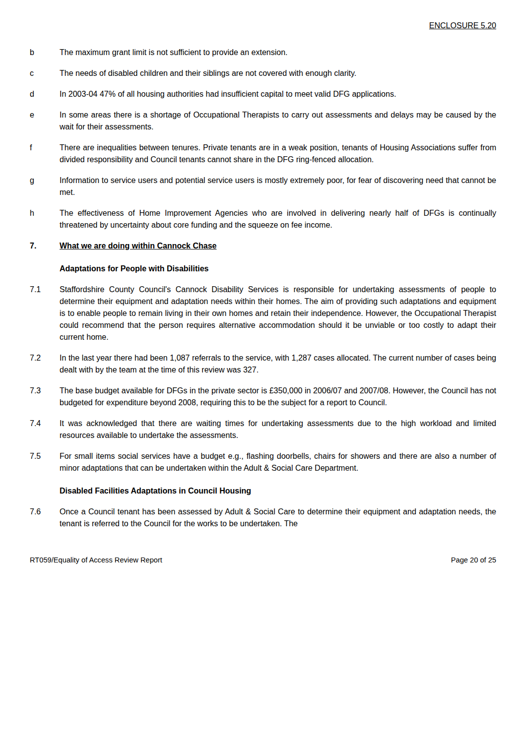ENCLOSURE 5.20
b
The maximum grant limit is not sufficient to provide an extension.
c
The needs of disabled children and their siblings are not covered with enough clarity.
d
In 2003-04 47% of all housing authorities had insufficient capital to meet valid DFG applications.
e
In some areas there is a shortage of Occupational Therapists to carry out assessments and delays may be caused by the wait for their assessments.
f
There are inequalities between tenures. Private tenants are in a weak position, tenants of Housing Associations suffer from divided responsibility and Council tenants cannot share in the DFG ring-fenced allocation.
g
Information to service users and potential service users is mostly extremely poor, for fear of discovering need that cannot be met.
h
The effectiveness of Home Improvement Agencies who are involved in delivering nearly half of DFGs is continually threatened by uncertainty about core funding and the squeeze on fee income.
7.
What we are doing within Cannock Chase
Adaptations for People with Disabilities
7.1
Staffordshire County Council's Cannock Disability Services is responsible for undertaking assessments of people to determine their equipment and adaptation needs within their homes. The aim of providing such adaptations and equipment is to enable people to remain living in their own homes and retain their independence. However, the Occupational Therapist could recommend that the person requires alternative accommodation should it be unviable or too costly to adapt their current home.
7.2
In the last year there had been 1,087 referrals to the service, with 1,287 cases allocated. The current number of cases being dealt with by the team at the time of this review was 327.
7.3
The base budget available for DFGs in the private sector is £350,000 in 2006/07 and 2007/08. However, the Council has not budgeted for expenditure beyond 2008, requiring this to be the subject for a report to Council.
7.4
It was acknowledged that there are waiting times for undertaking assessments due to the high workload and limited resources available to undertake the assessments.
7.5
For small items social services have a budget e.g., flashing doorbells, chairs for showers and there are also a number of minor adaptations that can be undertaken within the Adult & Social Care Department.
Disabled Facilities Adaptations in Council Housing
7.6
Once a Council tenant has been assessed by Adult & Social Care to determine their equipment and adaptation needs, the tenant is referred to the Council for the works to be undertaken. The
RT059/Equality of Access Review Report
Page 20 of 25